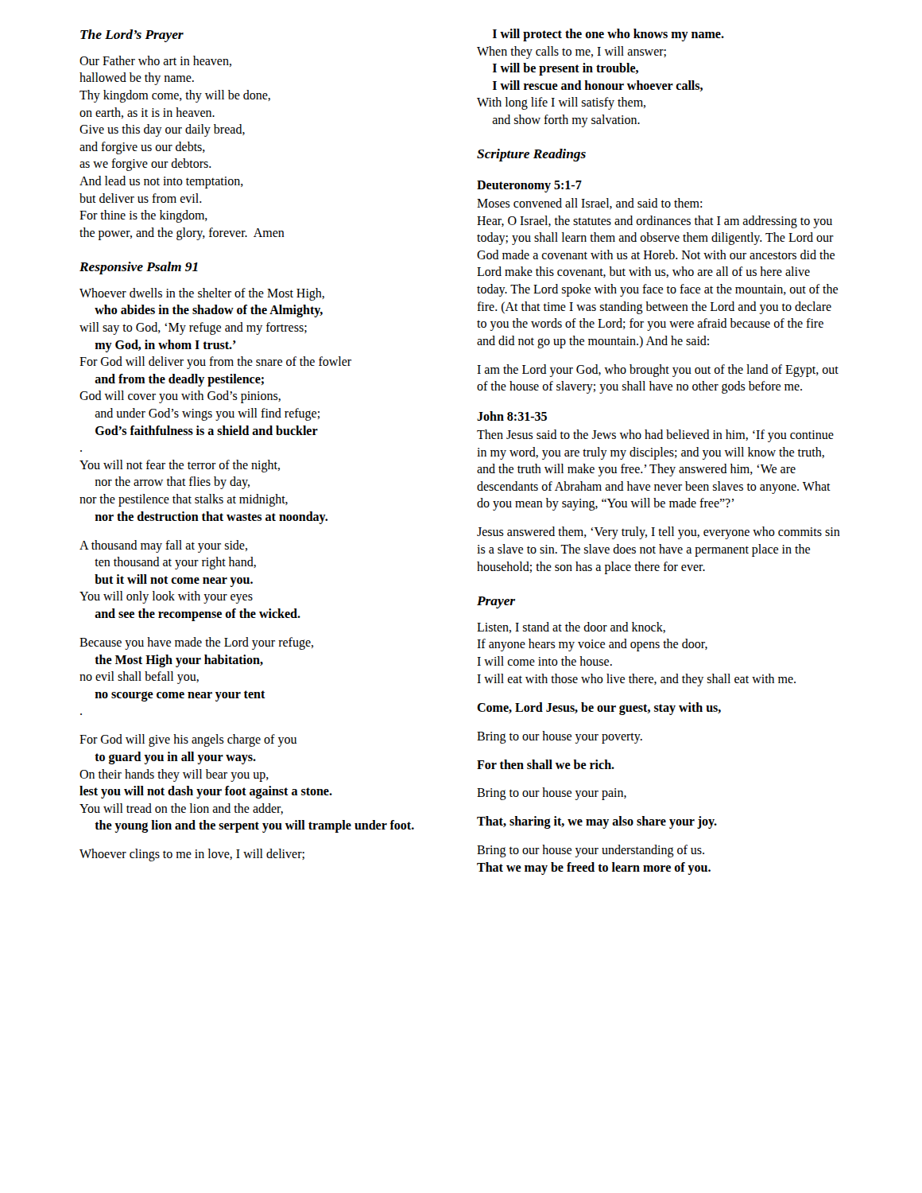The Lord’s Prayer
Our Father who art in heaven, hallowed be thy name. Thy kingdom come, thy will be done, on earth, as it is in heaven. Give us this day our daily bread, and forgive us our debts, as we forgive our debtors. And lead us not into temptation, but deliver us from evil. For thine is the kingdom, the power, and the glory, forever. Amen
Responsive Psalm 91
Whoever dwells in the shelter of the Most High, who abides in the shadow of the Almighty, will say to God, ‘My refuge and my fortress; my God, in whom I trust.’ For God will deliver you from the snare of the fowler and from the deadly pestilence; God will cover you with God’s pinions, and under God’s wings you will find refuge; God’s faithfulness is a shield and buckler. You will not fear the terror of the night, nor the arrow that flies by day, nor the pestilence that stalks at midnight, nor the destruction that wastes at noonday.
A thousand may fall at your side, ten thousand at your right hand, but it will not come near you. You will only look with your eyes and see the recompense of the wicked.
Because you have made the Lord your refuge, the Most High your habitation, no evil shall befall you, no scourge come near your tent.
For God will give his angels charge of you to guard you in all your ways. On their hands they will bear you up, lest you will not dash your foot against a stone. You will tread on the lion and the adder, the young lion and the serpent you will trample under foot.
Whoever clings to me in love, I will deliver; I will protect the one who knows my name. When they calls to me, I will answer; I will be present in trouble, I will rescue and honour whoever calls, With long life I will satisfy them, and show forth my salvation.
Scripture Readings
Deuteronomy 5:1-7
Moses convened all Israel, and said to them:
Hear, O Israel, the statutes and ordinances that I am addressing to you today; you shall learn them and observe them diligently. The Lord our God made a covenant with us at Horeb. Not with our ancestors did the Lord make this covenant, but with us, who are all of us here alive today. The Lord spoke with you face to face at the mountain, out of the fire. (At that time I was standing between the Lord and you to declare to you the words of the Lord; for you were afraid because of the fire and did not go up the mountain.) And he said:
I am the Lord your God, who brought you out of the land of Egypt, out of the house of slavery; you shall have no other gods before me.
John 8:31-35
Then Jesus said to the Jews who had believed in him, ‘If you continue in my word, you are truly my disciples; and you will know the truth, and the truth will make you free.’ They answered him, ‘We are descendants of Abraham and have never been slaves to anyone. What do you mean by saying, “You will be made free”?’
Jesus answered them, ‘Very truly, I tell you, everyone who commits sin is a slave to sin. The slave does not have a permanent place in the household; the son has a place there for ever.
Prayer
Listen, I stand at the door and knock, If anyone hears my voice and opens the door, I will come into the house. I will eat with those who live there, and they shall eat with me.
Come, Lord Jesus, be our guest, stay with us,
Bring to our house your poverty.
For then shall we be rich.
Bring to our house your pain,
That, sharing it, we may also share your joy.
Bring to our house your understanding of us.
That we may be freed to learn more of you.